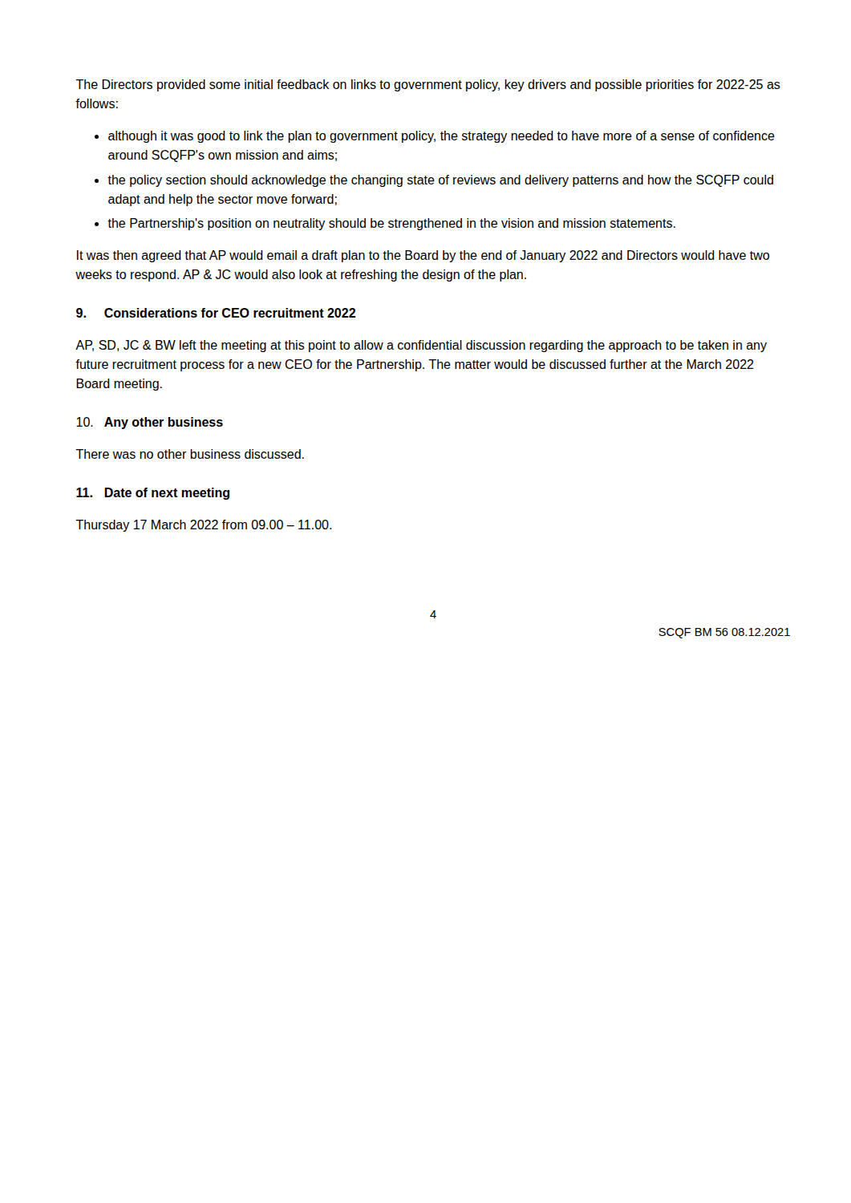The Directors provided some initial feedback on links to government policy, key drivers and possible priorities for 2022-25 as follows:
although it was good to link the plan to government policy, the strategy needed to have more of a sense of confidence around SCQFP's own mission and aims;
the policy section should acknowledge the changing state of reviews and delivery patterns and how the SCQFP could adapt and help the sector move forward;
the Partnership's position on neutrality should be strengthened in the vision and mission statements.
It was then agreed that AP would email a draft plan to the Board by the end of January 2022 and Directors would have two weeks to respond. AP & JC would also look at refreshing the design of the plan.
9. Considerations for CEO recruitment 2022
AP, SD, JC & BW left the meeting at this point to allow a confidential discussion regarding the approach to be taken in any future recruitment process for a new CEO for the Partnership. The matter would be discussed further at the March 2022 Board meeting.
10. Any other business
There was no other business discussed.
11. Date of next meeting
Thursday 17 March 2022 from 09.00 – 11.00.
4
SCQF BM 56 08.12.2021